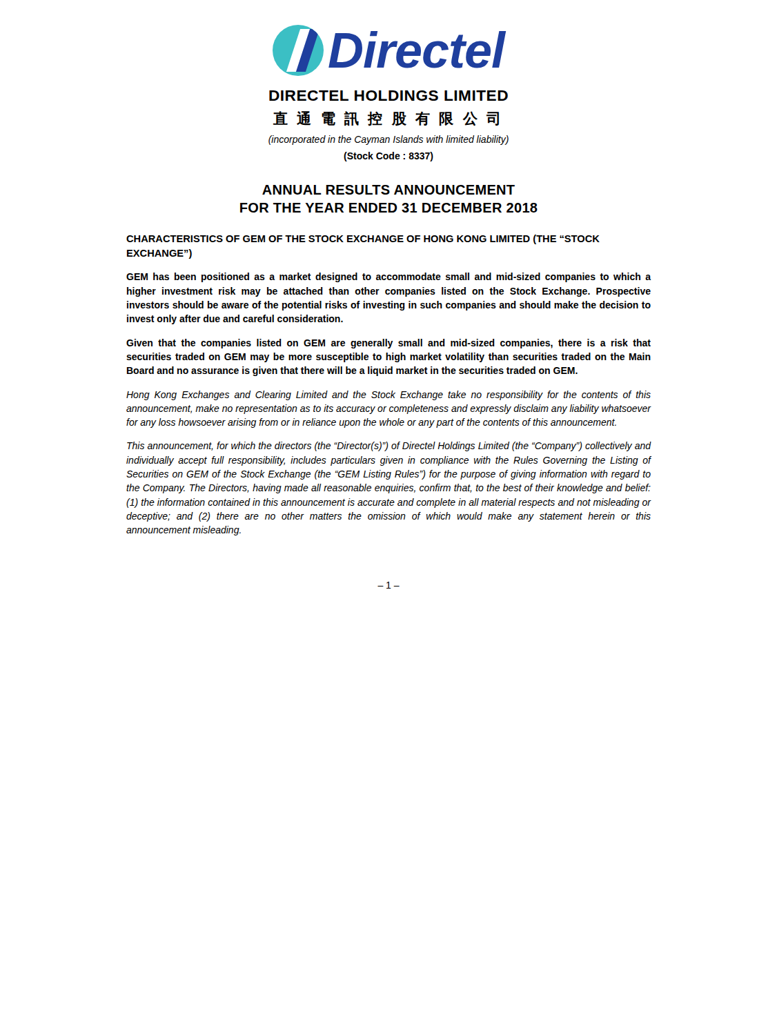Directel
DIRECTEL HOLDINGS LIMITED
直 通 電 訊 控 股 有 限 公 司
(incorporated in the Cayman Islands with limited liability)
(Stock Code : 8337)
ANNUAL RESULTS ANNOUNCEMENT
FOR THE YEAR ENDED 31 DECEMBER 2018
CHARACTERISTICS OF GEM OF THE STOCK EXCHANGE OF HONG KONG LIMITED (THE “STOCK EXCHANGE”)
GEM has been positioned as a market designed to accommodate small and mid-sized companies to which a higher investment risk may be attached than other companies listed on the Stock Exchange. Prospective investors should be aware of the potential risks of investing in such companies and should make the decision to invest only after due and careful consideration.
Given that the companies listed on GEM are generally small and mid-sized companies, there is a risk that securities traded on GEM may be more susceptible to high market volatility than securities traded on the Main Board and no assurance is given that there will be a liquid market in the securities traded on GEM.
Hong Kong Exchanges and Clearing Limited and the Stock Exchange take no responsibility for the contents of this announcement, make no representation as to its accuracy or completeness and expressly disclaim any liability whatsoever for any loss howsoever arising from or in reliance upon the whole or any part of the contents of this announcement.
This announcement, for which the directors (the “Director(s)”) of Directel Holdings Limited (the “Company”) collectively and individually accept full responsibility, includes particulars given in compliance with the Rules Governing the Listing of Securities on GEM of the Stock Exchange (the “GEM Listing Rules”) for the purpose of giving information with regard to the Company. The Directors, having made all reasonable enquiries, confirm that, to the best of their knowledge and belief: (1) the information contained in this announcement is accurate and complete in all material respects and not misleading or deceptive; and (2) there are no other matters the omission of which would make any statement herein or this announcement misleading.
– 1 –